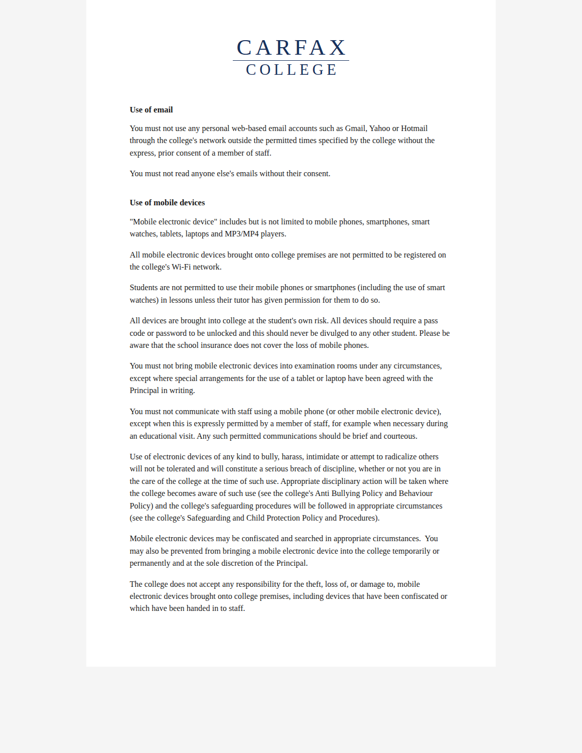CARFAX
COLLEGE
Use of email
You must not use any personal web-based email accounts such as Gmail, Yahoo or Hotmail through the college's network outside the permitted times specified by the college without the express, prior consent of a member of staff.
You must not read anyone else's emails without their consent.
Use of mobile devices
"Mobile electronic device" includes but is not limited to mobile phones, smartphones, smart watches, tablets, laptops and MP3/MP4 players.
All mobile electronic devices brought onto college premises are not permitted to be registered on the college's Wi-Fi network.
Students are not permitted to use their mobile phones or smartphones (including the use of smart watches) in lessons unless their tutor has given permission for them to do so.
All devices are brought into college at the student's own risk. All devices should require a pass code or password to be unlocked and this should never be divulged to any other student. Please be aware that the school insurance does not cover the loss of mobile phones.
You must not bring mobile electronic devices into examination rooms under any circumstances, except where special arrangements for the use of a tablet or laptop have been agreed with the Principal in writing.
You must not communicate with staff using a mobile phone (or other mobile electronic device), except when this is expressly permitted by a member of staff, for example when necessary during an educational visit. Any such permitted communications should be brief and courteous.
Use of electronic devices of any kind to bully, harass, intimidate or attempt to radicalize others will not be tolerated and will constitute a serious breach of discipline, whether or not you are in the care of the college at the time of such use. Appropriate disciplinary action will be taken where the college becomes aware of such use (see the college's Anti Bullying Policy and Behaviour Policy) and the college's safeguarding procedures will be followed in appropriate circumstances (see the college's Safeguarding and Child Protection Policy and Procedures).
Mobile electronic devices may be confiscated and searched in appropriate circumstances. You may also be prevented from bringing a mobile electronic device into the college temporarily or permanently and at the sole discretion of the Principal.
The college does not accept any responsibility for the theft, loss of, or damage to, mobile electronic devices brought onto college premises, including devices that have been confiscated or which have been handed in to staff.